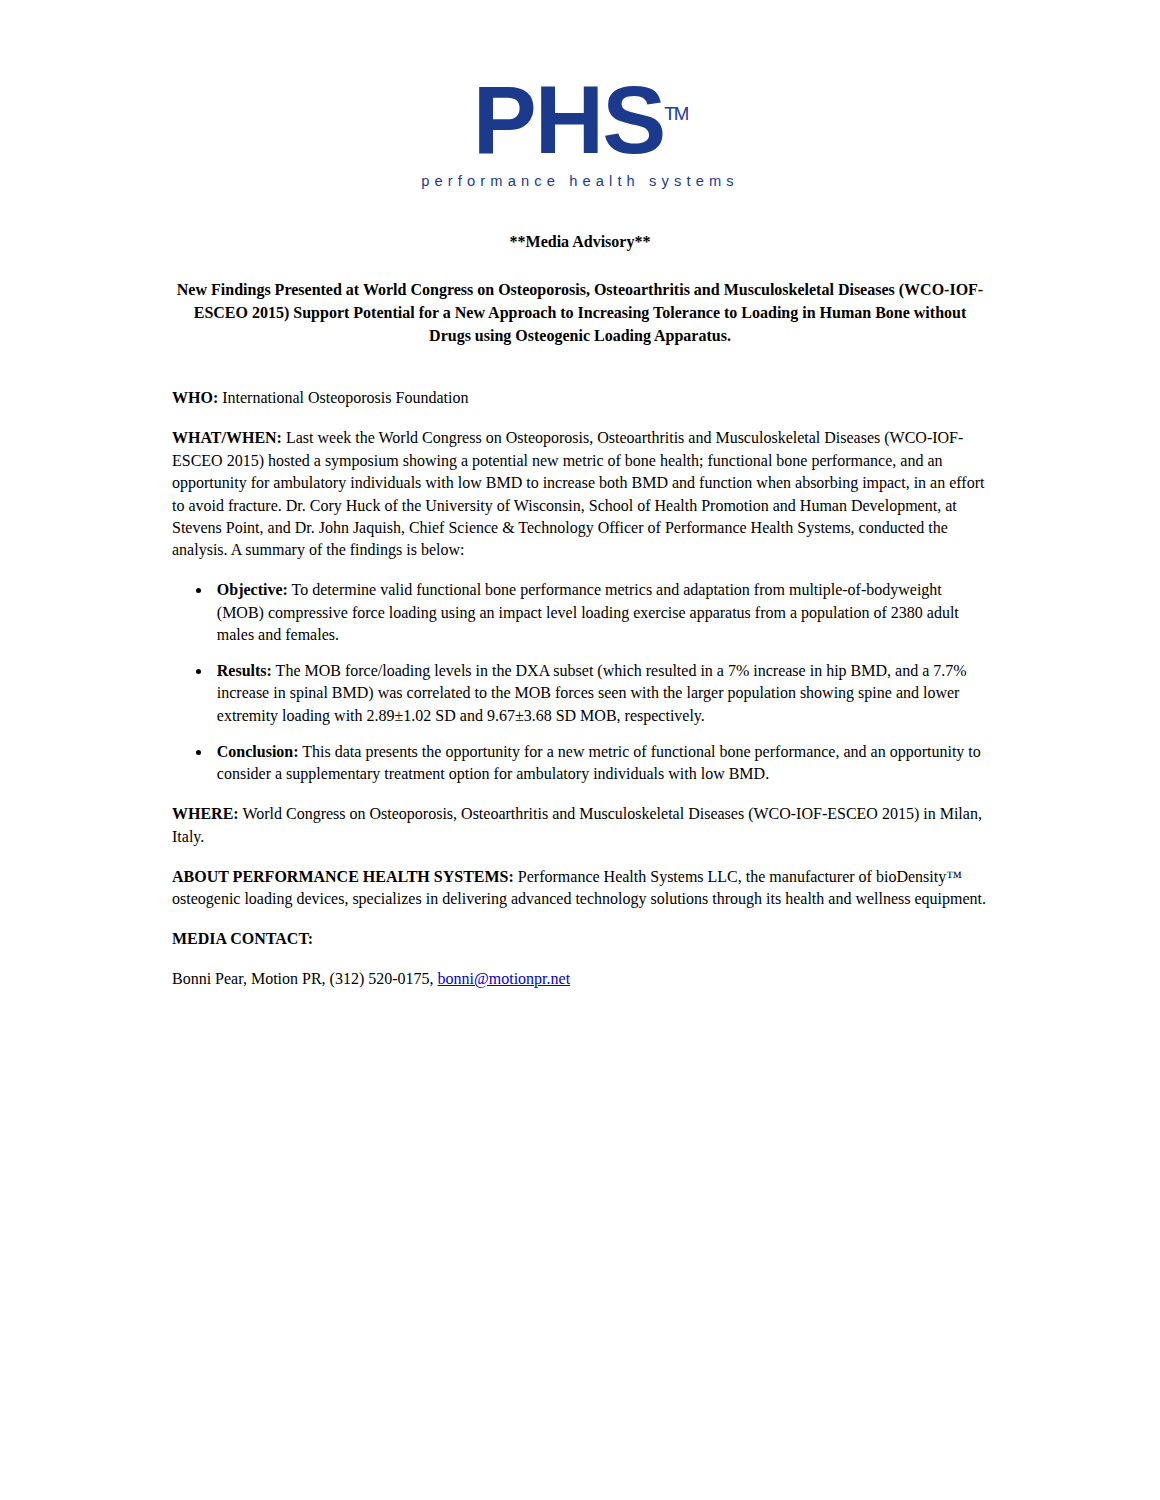PHSTM
performance health systems
**Media Advisory**
New Findings Presented at World Congress on Osteoporosis, Osteoarthritis and Musculoskeletal Diseases (WCO-IOF-ESCEO 2015) Support Potential for a New Approach to Increasing Tolerance to Loading in Human Bone without Drugs using Osteogenic Loading Apparatus.
WHO: International Osteoporosis Foundation
WHAT/WHEN: Last week the World Congress on Osteoporosis, Osteoarthritis and Musculoskeletal Diseases (WCO-IOF-ESCEO 2015) hosted a symposium showing a potential new metric of bone health; functional bone performance, and an opportunity for ambulatory individuals with low BMD to increase both BMD and function when absorbing impact, in an effort to avoid fracture. Dr. Cory Huck of the University of Wisconsin, School of Health Promotion and Human Development, at Stevens Point, and Dr. John Jaquish, Chief Science & Technology Officer of Performance Health Systems, conducted the analysis. A summary of the findings is below:
Objective: To determine valid functional bone performance metrics and adaptation from multiple-of-bodyweight (MOB) compressive force loading using an impact level loading exercise apparatus from a population of 2380 adult males and females.
Results: The MOB force/loading levels in the DXA subset (which resulted in a 7% increase in hip BMD, and a 7.7% increase in spinal BMD) was correlated to the MOB forces seen with the larger population showing spine and lower extremity loading with 2.89±1.02 SD and 9.67±3.68 SD MOB, respectively.
Conclusion: This data presents the opportunity for a new metric of functional bone performance, and an opportunity to consider a supplementary treatment option for ambulatory individuals with low BMD.
WHERE: World Congress on Osteoporosis, Osteoarthritis and Musculoskeletal Diseases (WCO-IOF-ESCEO 2015) in Milan, Italy.
ABOUT PERFORMANCE HEALTH SYSTEMS: Performance Health Systems LLC, the manufacturer of bioDensity™ osteogenic loading devices, specializes in delivering advanced technology solutions through its health and wellness equipment.
MEDIA CONTACT:
Bonni Pear, Motion PR, (312) 520-0175, bonni@motionpr.net